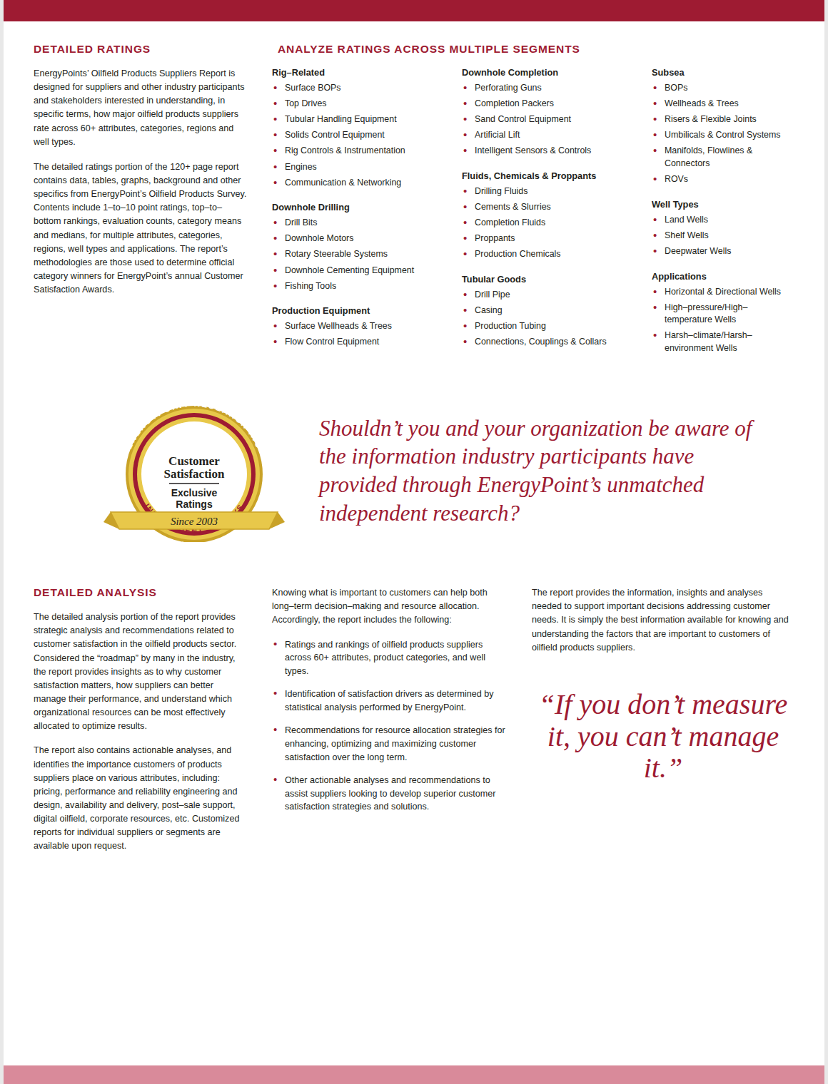Detailed Ratings
EnergyPoints’ Oilfield Products Suppliers Report is designed for suppliers and other industry participants and stakeholders interested in understanding, in specific terms, how major oilfield products suppliers rate across 60+ attributes, categories, regions and well types.
The detailed ratings portion of the 120+ page report contains data, tables, graphs, background and other specifics from EnergyPoint’s Oilfield Products Survey. Contents include 1–to–10 point ratings, top–to–bottom rankings, evaluation counts, category means and medians, for multiple attributes, categories, regions, well types and applications. The report’s methodologies are those used to determine official category winners for EnergyPoint’s annual Customer Satisfaction Awards.
Analyze Ratings Across Multiple Segments
Rig–Related
Surface BOPs
Top Drives
Tubular Handling Equipment
Solids Control Equipment
Rig Controls & Instrumentation
Engines
Communication & Networking
Downhole Drilling
Drill Bits
Downhole Motors
Rotary Steerable Systems
Downhole Cementing Equipment
Fishing Tools
Production Equipment
Surface Wellheads & Trees
Flow Control Equipment
Downhole Completion
Perforating Guns
Completion Packers
Sand Control Equipment
Artificial Lift
Intelligent Sensors & Controls
Fluids, Chemicals & Proppants
Drilling Fluids
Cements & Slurries
Completion Fluids
Proppants
Production Chemicals
Tubular Goods
Drill Pipe
Casing
Production Tubing
Connections, Couplings & Collars
Subsea
BOPs
Wellheads & Trees
Risers & Flexible Joints
Umbilicals & Control Systems
Manifolds, Flowlines & Connectors
ROVs
Well Types
Land Wells
Shelf Wells
Deepwater Wells
Applications
Horizontal & Directional Wells
High–pressure/High–temperature Wells
Harsh–climate/Harsh–environment Wells
ENERGYPOINT RESEARCH INC INDEPENDENT SURVEYS Customer Satisfaction Exclusive Ratings Since 2003
Shouldn’t you and your organization be aware of the information industry participants have provided through EnergyPoint’s unmatched independent research?
Detailed Analysis
The detailed analysis portion of the report provides strategic analysis and recommendations related to customer satisfaction in the oilfield products sector. Considered the “roadmap” by many in the industry, the report provides insights as to why customer satisfaction matters, how suppliers can better manage their performance, and understand which organizational resources can be most effectively allocated to optimize results.
The report also contains actionable analyses, and identifies the importance customers of products suppliers place on various attributes, including: pricing, performance and reliability engineering and design, availability and delivery, post–sale support, digital oilfield, corporate resources, etc. Customized reports for individual suppliers or segments are available upon request.
Knowing what is important to customers can help both long–term decision–making and resource allocation. Accordingly, the report includes the following:
Ratings and rankings of oilfield products suppliers across 60+ attributes, product categories, and well types.
Identification of satisfaction drivers as determined by statistical analysis performed by EnergyPoint.
Recommendations for resource allocation strategies for enhancing, optimizing and maximizing customer satisfaction over the long term.
Other actionable analyses and recommendations to assist suppliers looking to develop superior customer satisfaction strategies and solutions.
The report provides the information, insights and analyses needed to support important decisions addressing customer needs. It is simply the best information available for knowing and understanding the factors that are important to customers of oilfield products suppliers.
“If you don’t measure it, you can’t manage it.”